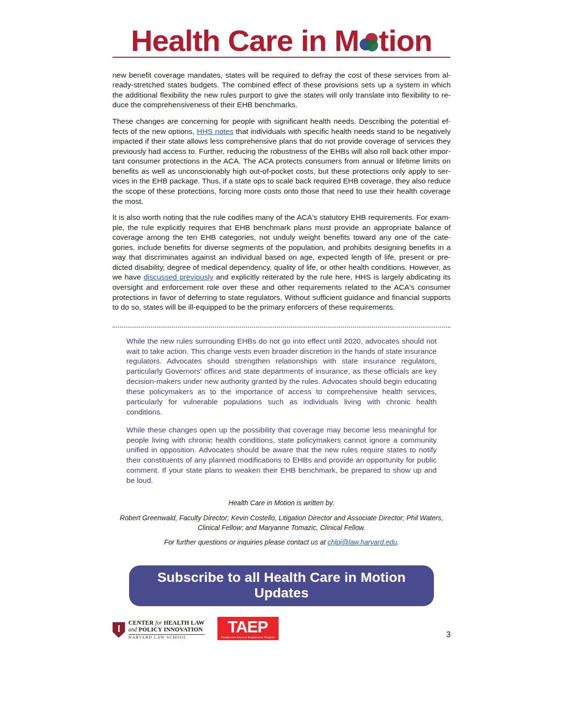Health Care in M tion
new benefit coverage mandates, states will be required to defray the cost of these services from already-stretched states budgets. The combined effect of these provisions sets up a system in which the additional flexibility the new rules purport to give the states will only translate into flexibility to reduce the comprehensiveness of their EHB benchmarks.
These changes are concerning for people with significant health needs. Describing the potential effects of the new options, HHS notes that individuals with specific health needs stand to be negatively impacted if their state allows less comprehensive plans that do not provide coverage of services they previously had access to. Further, reducing the robustness of the EHBs will also roll back other important consumer protections in the ACA. The ACA protects consumers from annual or lifetime limits on benefits as well as unconscionably high out-of-pocket costs, but these protections only apply to services in the EHB package. Thus, if a state ops to scale back required EHB coverage, they also reduce the scope of these protections, forcing more costs onto those that need to use their health coverage the most.
It is also worth noting that the rule codifies many of the ACA's statutory EHB requirements. For example, the rule explicitly requires that EHB benchmark plans must provide an appropriate balance of coverage among the ten EHB categories, not unduly weight benefits toward any one of the categories, include benefits for diverse segments of the population, and prohibits designing benefits in a way that discriminates against an individual based on age, expected length of life, present or predicted disability, degree of medical dependency, quality of life, or other health conditions. However, as we have discussed previously and explicitly reiterated by the rule here, HHS is largely abdicating its oversight and enforcement role over these and other requirements related to the ACA's consumer protections in favor of deferring to state regulators. Without sufficient guidance and financial supports to do so, states will be ill-equipped to be the primary enforcers of these requirements.
While the new rules surrounding EHBs do not go into effect until 2020, advocates should not wait to take action. This change vests even broader discretion in the hands of state insurance regulators. Advocates should strengthen relationships with state insurance regulators, particularly Governors' offices and state departments of insurance, as these officials are key decision-makers under new authority granted by the rules. Advocates should begin educating these policymakers as to the importance of access to comprehensive health services, particularly for vulnerable populations such as individuals living with chronic health conditions.
While these changes open up the possibility that coverage may become less meaningful for people living with chronic health conditions, state policymakers cannot ignore a community unified in opposition. Advocates should be aware that the new rules require states to notify their constituents of any planned modifications to EHBs and provide an opportunity for public comment. If your state plans to weaken their EHB benchmark, be prepared to show up and be loud.
Health Care in Motion is written by:
Robert Greenwald, Faculty Director; Kevin Costello, Litigation Director and Associate Director; Phil Waters,
Clinical Fellow; and Maryanne Tomazic, Clinical Fellow.
For further questions or inquiries please contact us at chlpi@law.harvard.edu.
Subscribe to all Health Care in Motion Updates
Center for Health Law
and Policy Innovation
Harvard Law School
TAEP Treatment Access Expansion Project
3